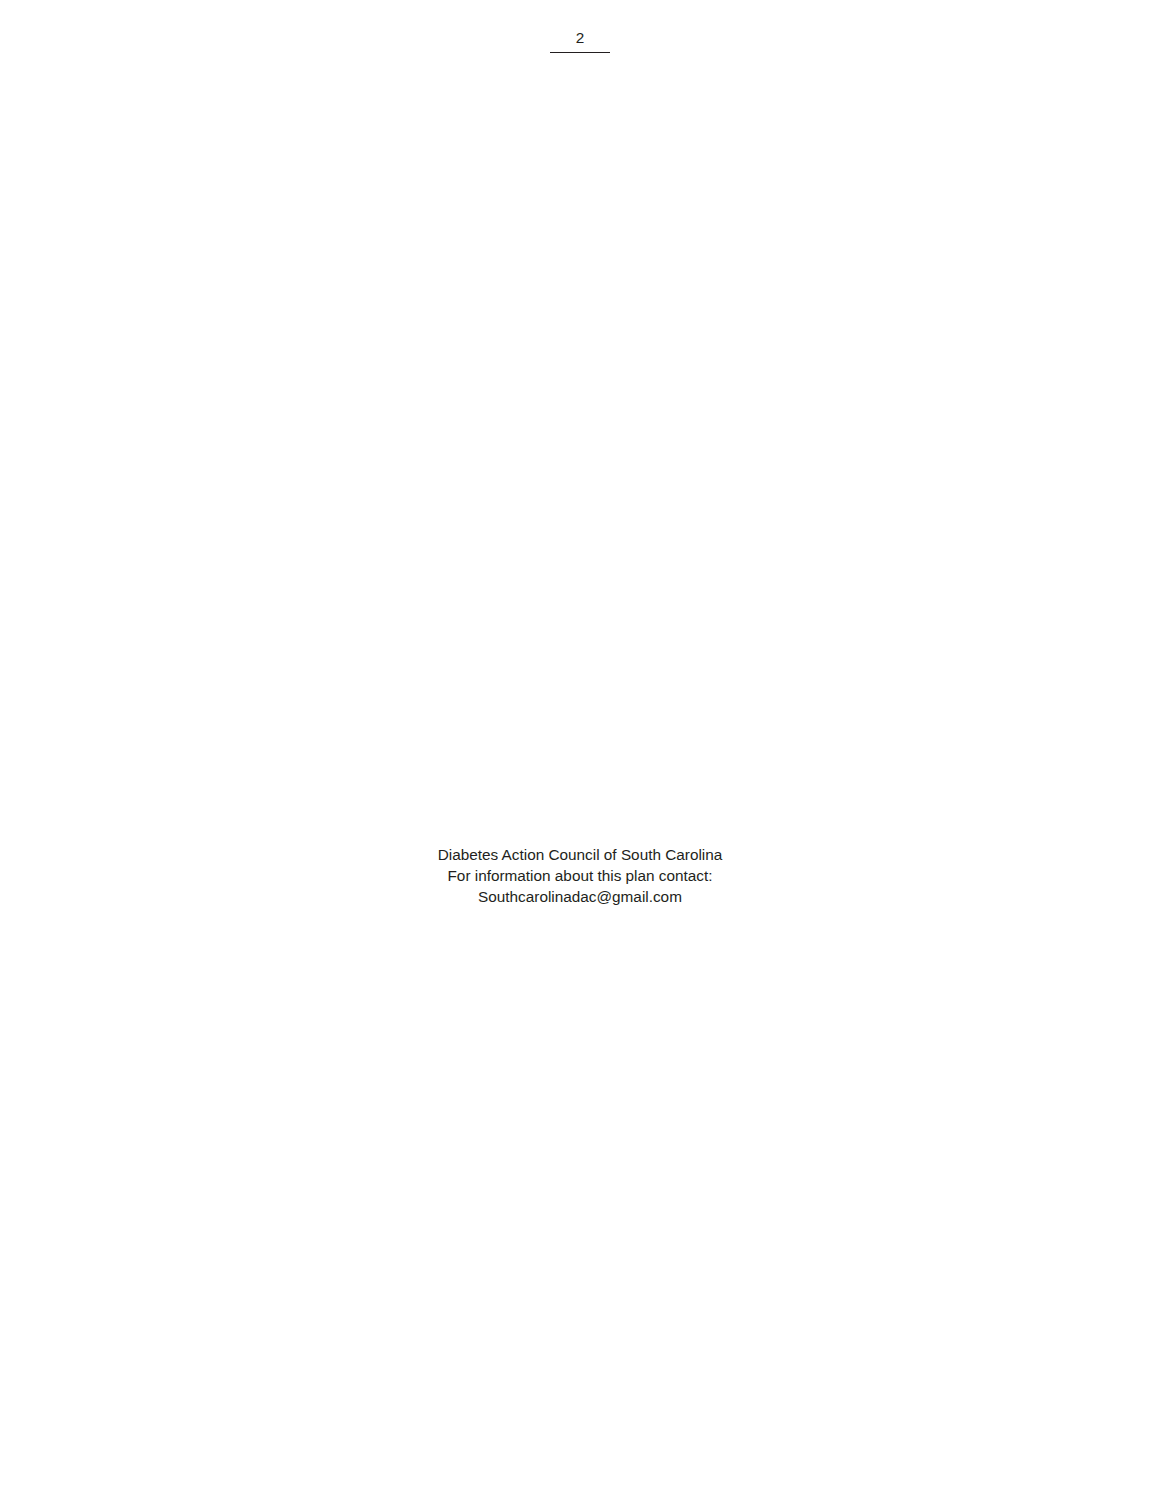2
Diabetes Action Council of South Carolina
For information about this plan contact:
Southcarolinadac@gmail.com